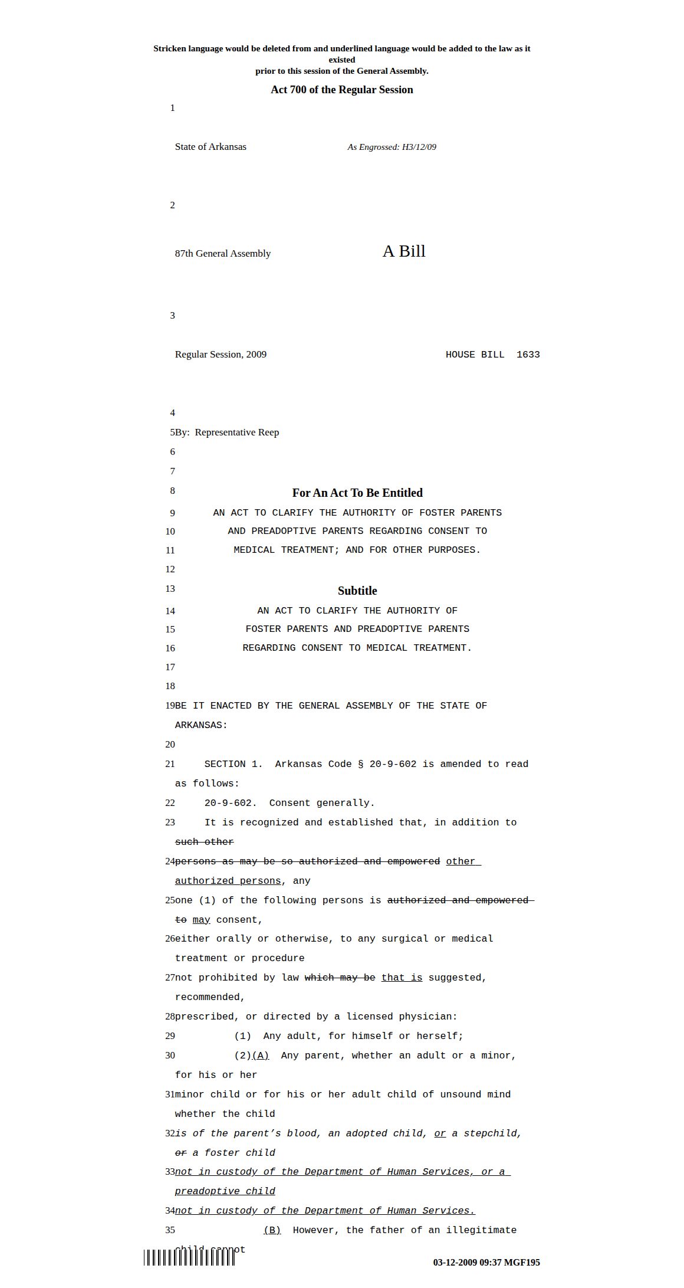Stricken language would be deleted from and underlined language would be added to the law as it existed
prior to this session of the General Assembly.
Act 700 of the Regular Session
| 1 | State of Arkansas As Engrossed: H3/12/09 |
| 2 | 87th General Assembly A Bill |
| 3 | Regular Session, 2009 HOUSE BILL 1633 |
| 4 | |
| 5 | By: Representative Reep |
| 6 | |
| 7 | |
| 8 | For An Act To Be Entitled |
| 9 | AN ACT TO CLARIFY THE AUTHORITY OF FOSTER PARENTS |
| 10 | AND PREADOPTIVE PARENTS REGARDING CONSENT TO |
| 11 | MEDICAL TREATMENT; AND FOR OTHER PURPOSES. |
| 12 | |
| 13 | Subtitle |
| 14 | AN ACT TO CLARIFY THE AUTHORITY OF |
| 15 | FOSTER PARENTS AND PREADOPTIVE PARENTS |
| 16 | REGARDING CONSENT TO MEDICAL TREATMENT. |
| 17 | |
| 18 | |
| 19 | BE IT ENACTED BY THE GENERAL ASSEMBLY OF THE STATE OF ARKANSAS: |
| 20 | |
| 21 | SECTION 1. Arkansas Code § 20-9-602 is amended to read as follows: |
| 22 | 20-9-602. Consent generally. |
| 23 | It is recognized and established that, in addition to such other |
| 24 | persons as may be so authorized and empowered other authorized persons , any |
| 25 | one (1) of the following persons is authorized and empowered to may consent, |
| 26 | either orally or otherwise, to any surgical or medical treatment or procedure |
| 27 | not prohibited by law which may be that is suggested, recommended, |
| 28 | prescribed, or directed by a licensed physician: |
| 29 | (1) Any adult, for himself or herself; |
| 30 | (2) (A) Any parent, whether an adult or a minor, for his or her |
| 31 | minor child or for his or her adult child of unsound mind whether the child |
| 32 | is of the parent’s blood, an adopted child, or a stepchild, or a foster child |
| 33 | not in custody of the Department of Human Services, or a preadoptive child |
| 34 | not in custody of the Department of Human Services. |
| 35 | (B) However, the father of an illegitimate child cannot |
03-12-2009 09:37 MGF195